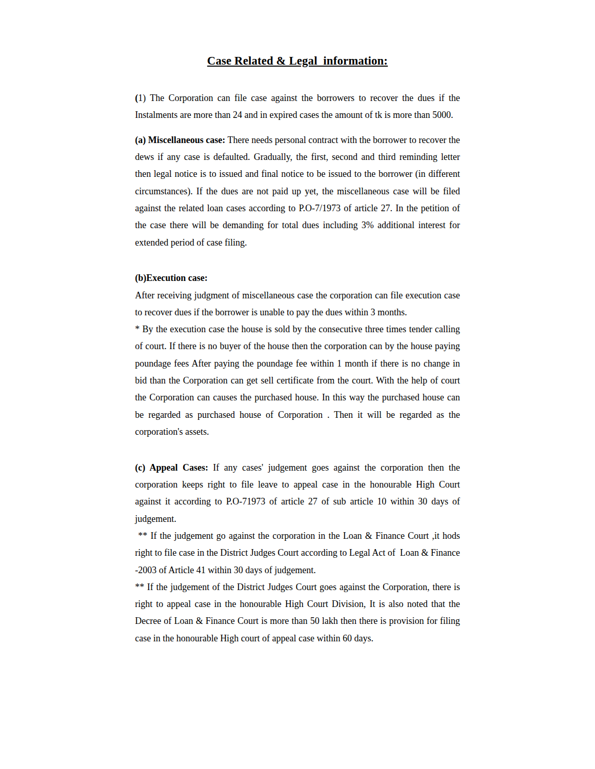Case Related & Legal information:
(1) The Corporation can file case against the borrowers to recover the dues if the Instalments are more than 24 and in expired cases the amount of tk is more than 5000.
(a) Miscellaneous case: There needs personal contract with the borrower to recover the dews if any case is defaulted. Gradually, the first, second and third reminding letter then legal notice is to issued and final notice to be issued to the borrower (in different circumstances). If the dues are not paid up yet, the miscellaneous case will be filed against the related loan cases according to P.O-7/1973 of article 27. In the petition of the case there will be demanding for total dues including 3% additional interest for extended period of case filing.
(b)Execution case:
After receiving judgment of miscellaneous case the corporation can file execution case to recover dues if the borrower is unable to pay the dues within 3 months.
* By the execution case the house is sold by the consecutive three times tender calling of court. If there is no buyer of the house then the corporation can by the house paying poundage fees After paying the poundage fee within 1 month if there is no change in bid than the Corporation can get sell certificate from the court. With the help of court the Corporation can causes the purchased house. In this way the purchased house can be regarded as purchased house of Corporation . Then it will be regarded as the corporation's assets.
(c) Appeal Cases: If any cases' judgement goes against the corporation then the corporation keeps right to file leave to appeal case in the honourable High Court against it according to P.O-71973 of article 27 of sub article 10 within 30 days of judgement.
** If the judgement go against the corporation in the Loan & Finance Court ,it hods right to file case in the District Judges Court according to Legal Act of Loan & Finance -2003 of Article 41 within 30 days of judgement.
** If the judgement of the District Judges Court goes against the Corporation, there is right to appeal case in the honourable High Court Division, It is also noted that the Decree of Loan & Finance Court is more than 50 lakh then there is provision for filing case in the honourable High court of appeal case within 60 days.